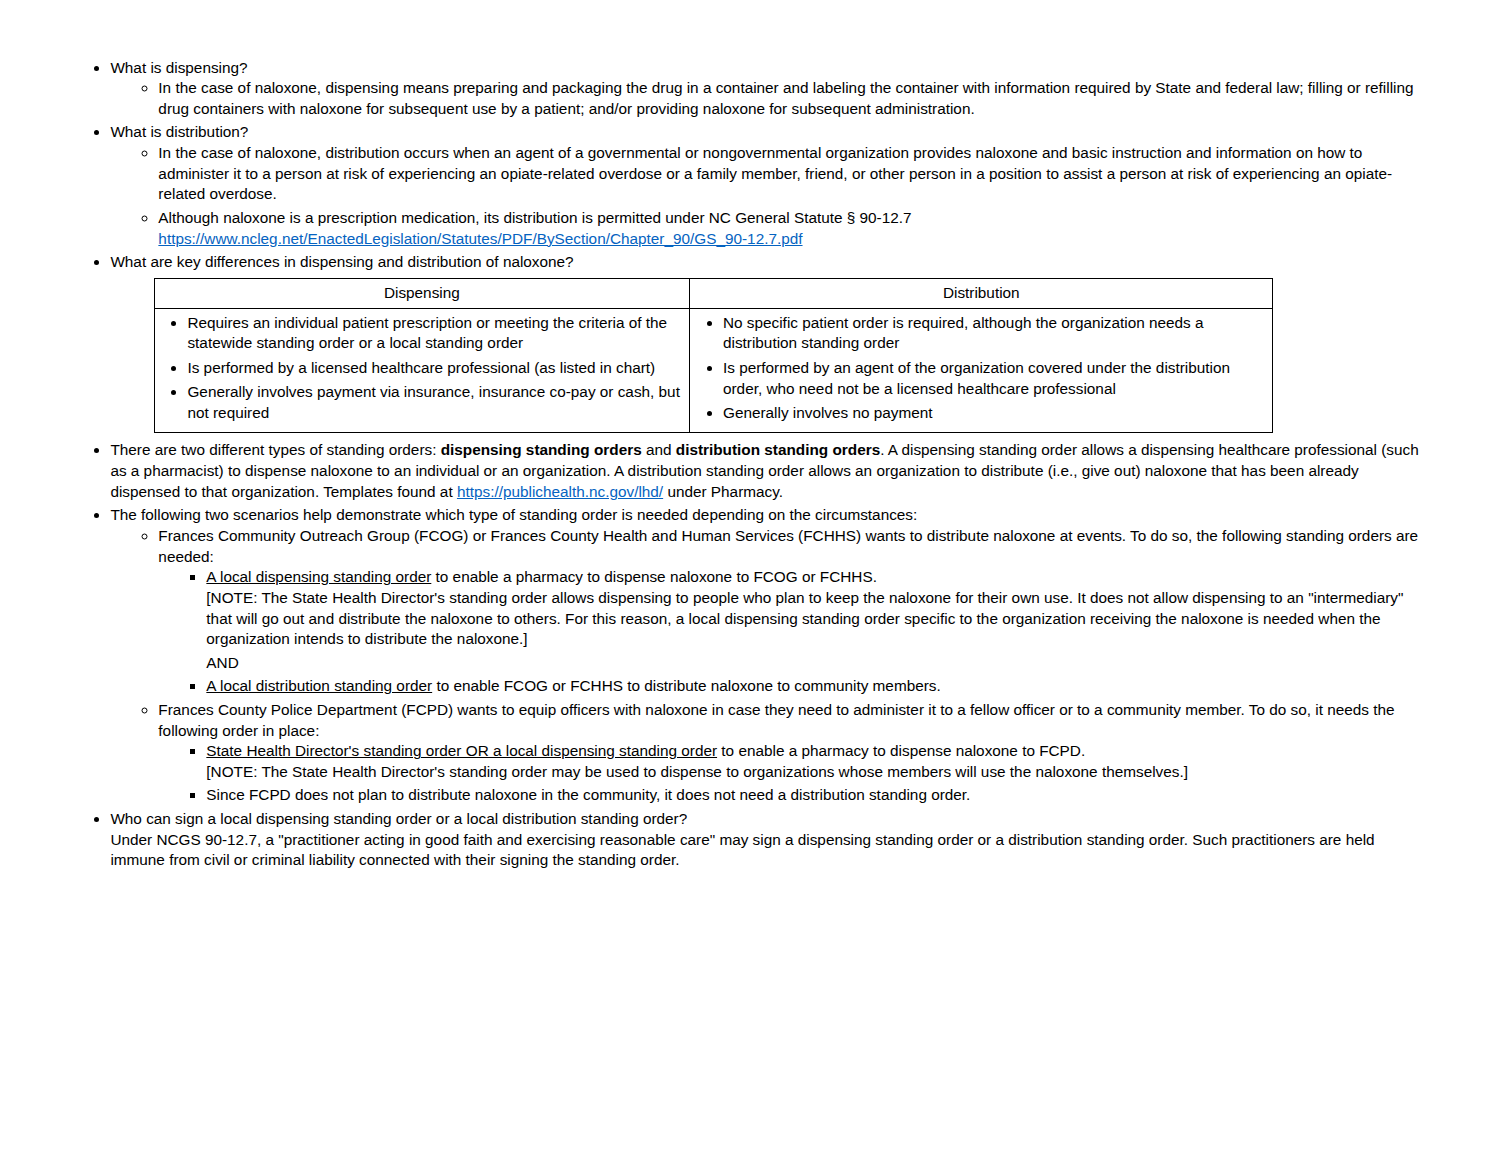What is dispensing?
In the case of naloxone, dispensing means preparing and packaging the drug in a container and labeling the container with information required by State and federal law; filling or refilling drug containers with naloxone for subsequent use by a patient; and/or providing naloxone for subsequent administration.
What is distribution?
In the case of naloxone, distribution occurs when an agent of a governmental or nongovernmental organization provides naloxone and basic instruction and information on how to administer it to a person at risk of experiencing an opiate-related overdose or a family member, friend, or other person in a position to assist a person at risk of experiencing an opiate-related overdose.
Although naloxone is a prescription medication, its distribution is permitted under NC General Statute § 90-12.7
https://www.ncleg.net/EnactedLegislation/Statutes/PDF/BySection/Chapter_90/GS_90-12.7.pdf
What are key differences in dispensing and distribution of naloxone?
| Dispensing | Distribution |
| --- | --- |
| Requires an individual patient prescription or meeting the criteria of the statewide standing order or a local standing order Is performed by a licensed healthcare professional (as listed in chart) Generally involves payment via insurance, insurance co-pay or cash, but not required | No specific patient order is required, although the organization needs a distribution standing order Is performed by an agent of the organization covered under the distribution order, who need not be a licensed healthcare professional Generally involves no payment |
There are two different types of standing orders: dispensing standing orders and distribution standing orders. A dispensing standing order allows a dispensing healthcare professional (such as a pharmacist) to dispense naloxone to an individual or an organization. A distribution standing order allows an organization to distribute (i.e., give out) naloxone that has been already dispensed to that organization. Templates found at https://publichealth.nc.gov/lhd/ under Pharmacy.
The following two scenarios help demonstrate which type of standing order is needed depending on the circumstances:
Frances Community Outreach Group (FCOG) or Frances County Health and Human Services (FCHHS) wants to distribute naloxone at events. To do so, the following standing orders are needed:
A local dispensing standing order to enable a pharmacy to dispense naloxone to FCOG or FCHHS. [NOTE: The State Health Director's standing order allows dispensing to people who plan to keep the naloxone for their own use. It does not allow dispensing to an "intermediary" that will go out and distribute the naloxone to others. For this reason, a local dispensing standing order specific to the organization receiving the naloxone is needed when the organization intends to distribute the naloxone.] AND
A local distribution standing order to enable FCOG or FCHHS to distribute naloxone to community members.
Frances County Police Department (FCPD) wants to equip officers with naloxone in case they need to administer it to a fellow officer or to a community member. To do so, it needs the following order in place:
State Health Director's standing order OR a local dispensing standing order to enable a pharmacy to dispense naloxone to FCPD. [NOTE: The State Health Director's standing order may be used to dispense to organizations whose members will use the naloxone themselves.]
Since FCPD does not plan to distribute naloxone in the community, it does not need a distribution standing order.
Who can sign a local dispensing standing order or a local distribution standing order?
Under NCGS 90-12.7, a "practitioner acting in good faith and exercising reasonable care" may sign a dispensing standing order or a distribution standing order. Such practitioners are held immune from civil or criminal liability connected with their signing the standing order.